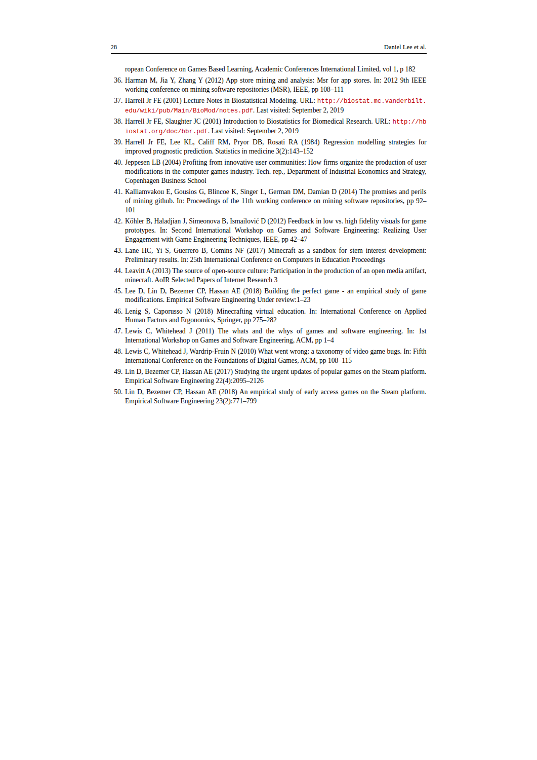28 Daniel Lee et al.
ropean Conference on Games Based Learning, Academic Conferences International Limited, vol 1, p 182
36. Harman M, Jia Y, Zhang Y (2012) App store mining and analysis: Msr for app stores. In: 2012 9th IEEE working conference on mining software repositories (MSR), IEEE, pp 108–111
37. Harrell Jr FE (2001) Lecture Notes in Biostatistical Modeling. URL: http://biostat.mc.vanderbilt.edu/wiki/pub/Main/BioMod/notes.pdf. Last visited: September 2, 2019
38. Harrell Jr FE, Slaughter JC (2001) Introduction to Biostatistics for Biomedical Research. URL: http://hbiostat.org/doc/bbr.pdf. Last visited: September 2, 2019
39. Harrell Jr FE, Lee KL, Califf RM, Pryor DB, Rosati RA (1984) Regression modelling strategies for improved prognostic prediction. Statistics in medicine 3(2):143–152
40. Jeppesen LB (2004) Profiting from innovative user communities: How firms organize the production of user modifications in the computer games industry. Tech. rep., Department of Industrial Economics and Strategy, Copenhagen Business School
41. Kalliamvakou E, Gousios G, Blincoe K, Singer L, German DM, Damian D (2014) The promises and perils of mining github. In: Proceedings of the 11th working conference on mining software repositories, pp 92–101
42. Köhler B, Haladjian J, Simeonova B, Ismailović D (2012) Feedback in low vs. high fidelity visuals for game prototypes. In: Second International Workshop on Games and Software Engineering: Realizing User Engagement with Game Engineering Techniques, IEEE, pp 42–47
43. Lane HC, Yi S, Guerrero B, Comins NF (2017) Minecraft as a sandbox for stem interest development: Preliminary results. In: 25th International Conference on Computers in Education Proceedings
44. Leavitt A (2013) The source of open-source culture: Participation in the production of an open media artifact, minecraft. AoIR Selected Papers of Internet Research 3
45. Lee D, Lin D, Bezemer CP, Hassan AE (2018) Building the perfect game - an empirical study of game modifications. Empirical Software Engineering Under review:1–23
46. Lenig S, Caporusso N (2018) Minecrafting virtual education. In: International Conference on Applied Human Factors and Ergonomics, Springer, pp 275–282
47. Lewis C, Whitehead J (2011) The whats and the whys of games and software engineering. In: 1st International Workshop on Games and Software Engineering, ACM, pp 1–4
48. Lewis C, Whitehead J, Wardrip-Fruin N (2010) What went wrong: a taxonomy of video game bugs. In: Fifth International Conference on the Foundations of Digital Games, ACM, pp 108–115
49. Lin D, Bezemer CP, Hassan AE (2017) Studying the urgent updates of popular games on the Steam platform. Empirical Software Engineering 22(4):2095–2126
50. Lin D, Bezemer CP, Hassan AE (2018) An empirical study of early access games on the Steam platform. Empirical Software Engineering 23(2):771–799